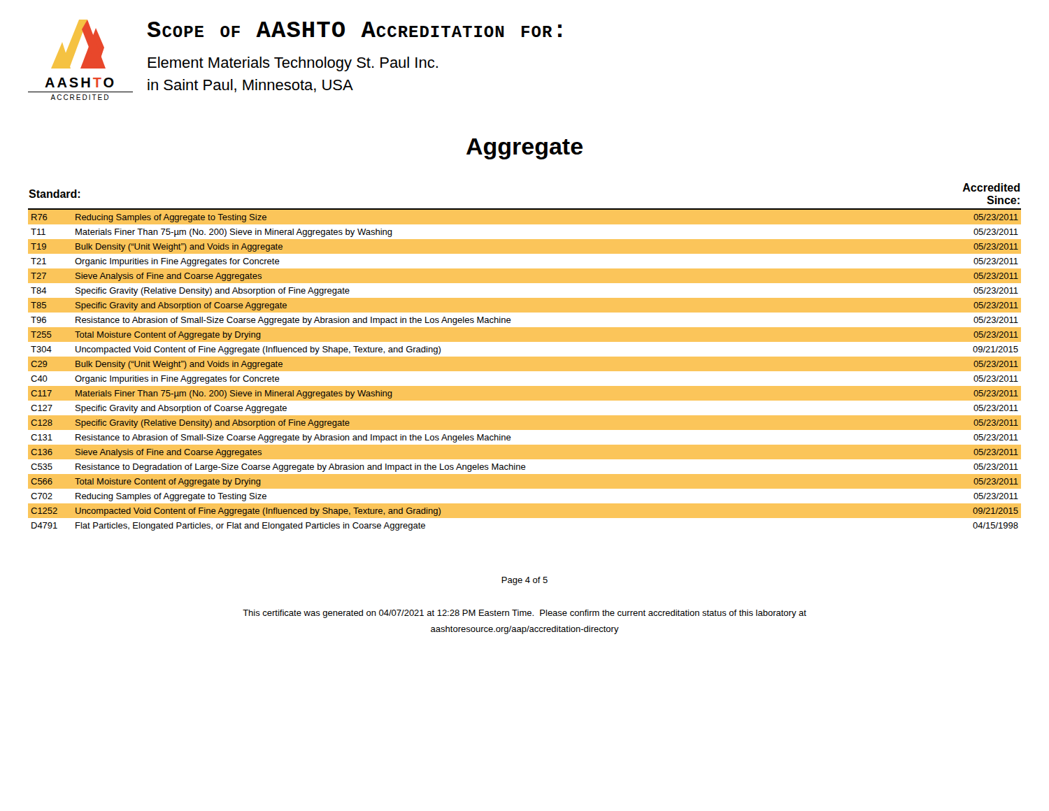AASHTO
ACCREDITED
Scope of AASHTO Accreditation for:
Element Materials Technology St. Paul Inc.
in Saint Paul, Minnesota, USA
Aggregate
| Standard: | Accredited Since: |
| --- | --- |
| R76 | Reducing Samples of Aggregate to Testing Size | 05/23/2011 |
| T11 | Materials Finer Than 75-µm (No. 200) Sieve in Mineral Aggregates by Washing | 05/23/2011 |
| T19 | Bulk Density (“Unit Weight”) and Voids in Aggregate | 05/23/2011 |
| T21 | Organic Impurities in Fine Aggregates for Concrete | 05/23/2011 |
| T27 | Sieve Analysis of Fine and Coarse Aggregates | 05/23/2011 |
| T84 | Specific Gravity (Relative Density) and Absorption of Fine Aggregate | 05/23/2011 |
| T85 | Specific Gravity and Absorption of Coarse Aggregate | 05/23/2011 |
| T96 | Resistance to Abrasion of Small-Size Coarse Aggregate by Abrasion and Impact in the Los Angeles Machine | 05/23/2011 |
| T255 | Total Moisture Content of Aggregate by Drying | 05/23/2011 |
| T304 | Uncompacted Void Content of Fine Aggregate (Influenced by Shape, Texture, and Grading) | 09/21/2015 |
| C29 | Bulk Density (“Unit Weight”) and Voids in Aggregate | 05/23/2011 |
| C40 | Organic Impurities in Fine Aggregates for Concrete | 05/23/2011 |
| C117 | Materials Finer Than 75-µm (No. 200) Sieve in Mineral Aggregates by Washing | 05/23/2011 |
| C127 | Specific Gravity and Absorption of Coarse Aggregate | 05/23/2011 |
| C128 | Specific Gravity (Relative Density) and Absorption of Fine Aggregate | 05/23/2011 |
| C131 | Resistance to Abrasion of Small-Size Coarse Aggregate by Abrasion and Impact in the Los Angeles Machine | 05/23/2011 |
| C136 | Sieve Analysis of Fine and Coarse Aggregates | 05/23/2011 |
| C535 | Resistance to Degradation of Large-Size Coarse Aggregate by Abrasion and Impact in the Los Angeles Machine | 05/23/2011 |
| C566 | Total Moisture Content of Aggregate by Drying | 05/23/2011 |
| C702 | Reducing Samples of Aggregate to Testing Size | 05/23/2011 |
| C1252 | Uncompacted Void Content of Fine Aggregate (Influenced by Shape, Texture, and Grading) | 09/21/2015 |
| D4791 | Flat Particles, Elongated Particles, or Flat and Elongated Particles in Coarse Aggregate | 04/15/1998 |
Page 4 of 5
This certificate was generated on 04/07/2021 at 12:28 PM Eastern Time. Please confirm the current accreditation status of this laboratory at
aashtoresource.org/aap/accreditation-directory